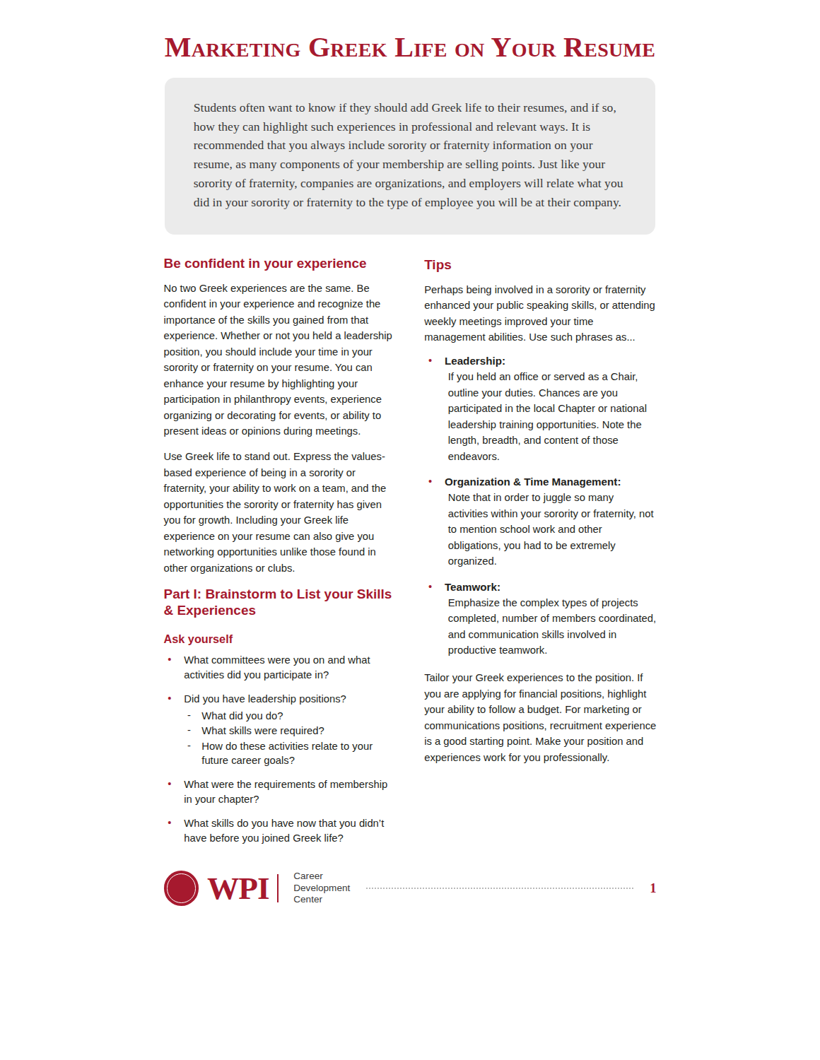Marketing Greek Life on Your Resume
Students often want to know if they should add Greek life to their resumes, and if so, how they can highlight such experiences in professional and relevant ways. It is recommended that you always include sorority or fraternity information on your resume, as many components of your membership are selling points. Just like your sorority of fraternity, companies are organizations, and employers will relate what you did in your sorority or fraternity to the type of employee you will be at their company.
Be confident in your experience
No two Greek experiences are the same. Be confident in your experience and recognize the importance of the skills you gained from that experience. Whether or not you held a leadership position, you should include your time in your sorority or fraternity on your resume. You can enhance your resume by highlighting your participation in philanthropy events, experience organizing or decorating for events, or ability to present ideas or opinions during meetings.
Use Greek life to stand out. Express the values-based experience of being in a sorority or fraternity, your ability to work on a team, and the opportunities the sorority or fraternity has given you for growth. Including your Greek life experience on your resume can also give you networking opportunities unlike those found in other organizations or clubs.
Part I: Brainstorm to List your Skills & Experiences
Ask yourself
What committees were you on and what activities did you participate in?
Did you have leadership positions?
What did you do?
What skills were required?
How do these activities relate to your future career goals?
What were the requirements of membership in your chapter?
What skills do you have now that you didn’t have before you joined Greek life?
Tips
Perhaps being involved in a sorority or fraternity enhanced your public speaking skills, or attending weekly meetings improved your time management abilities. Use such phrases as...
Leadership:
If you held an office or served as a Chair, outline your duties. Chances are you participated in the local Chapter or national leadership training opportunities. Note the length, breadth, and content of those endeavors.
Organization & Time Management:
Note that in order to juggle so many activities within your sorority or fraternity, not to mention school work and other obligations, you had to be extremely organized.
Teamwork:
Emphasize the complex types of projects completed, number of members coordinated, and communication skills involved in productive teamwork.
Tailor your Greek experiences to the position. If you are applying for financial positions, highlight your ability to follow a budget. For marketing or communications positions, recruitment experience is a good starting point. Make your position and experiences work for you professionally.
WPI
Career
Development
Center
1